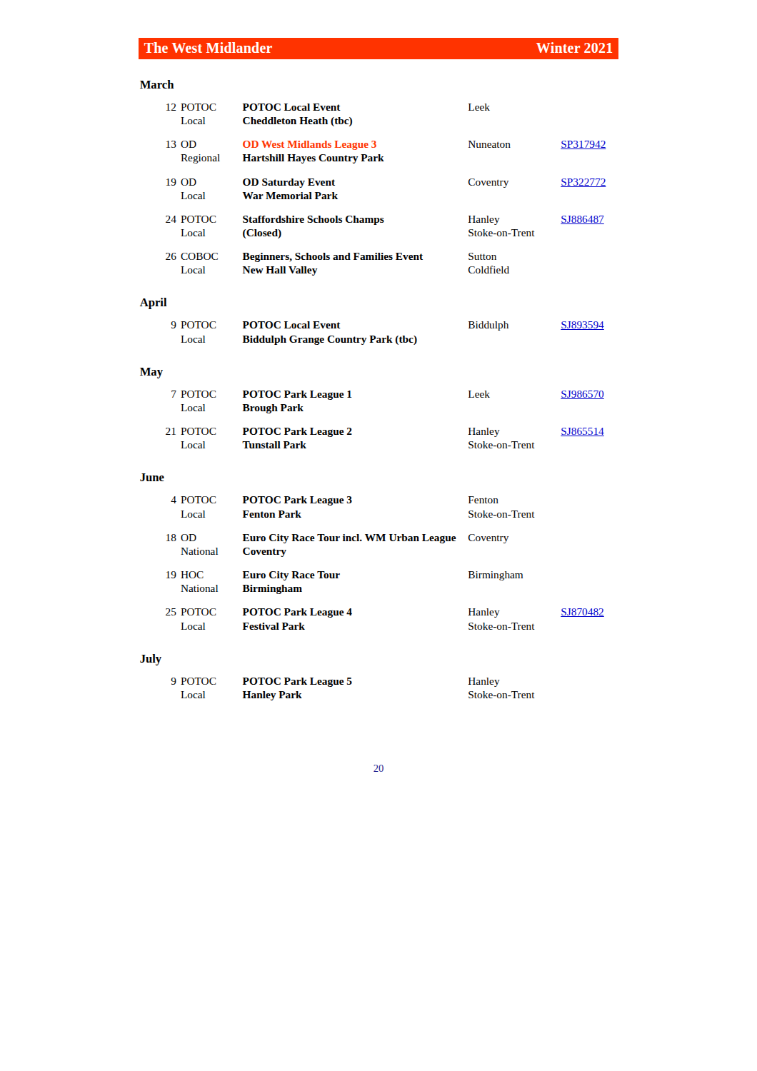The West Midlander Winter 2021
March
| 12 | POTOC Local | POTOC Local Event Cheddleton Heath (tbc) | Leek | |
| 13 | OD Regional | OD West Midlands League 3 Hartshill Hayes Country Park | Nuneaton | SP317942 |
| 19 | OD Local | OD Saturday Event War Memorial Park | Coventry | SP322772 |
| 24 | POTOC Local | Staffordshire Schools Champs (Closed) | Hanley Stoke-on-Trent | SJ886487 |
| 26 | COBOC Local | Beginners, Schools and Families Event New Hall Valley | Sutton Coldfield | |
April
| 9 | POTOC Local | POTOC Local Event Biddulph Grange Country Park (tbc) | Biddulph | SJ893594 |
May
| 7 | POTOC Local | POTOC Park League 1 Brough Park | Leek | SJ986570 |
| 21 | POTOC Local | POTOC Park League 2 Tunstall Park | Hanley Stoke-on-Trent | SJ865514 |
June
| 4 | POTOC Local | POTOC Park League 3 Fenton Park | Fenton Stoke-on-Trent | |
| 18 | OD National | Euro City Race Tour incl. WM Urban League Coventry | Coventry | |
| 19 | HOC National | Euro City Race Tour Birmingham | Birmingham | |
| 25 | POTOC Local | POTOC Park League 4 Festival Park | Hanley Stoke-on-Trent | SJ870482 |
July
| 9 | POTOC Local | POTOC Park League 5 Hanley Park | Hanley Stoke-on-Trent | |
20